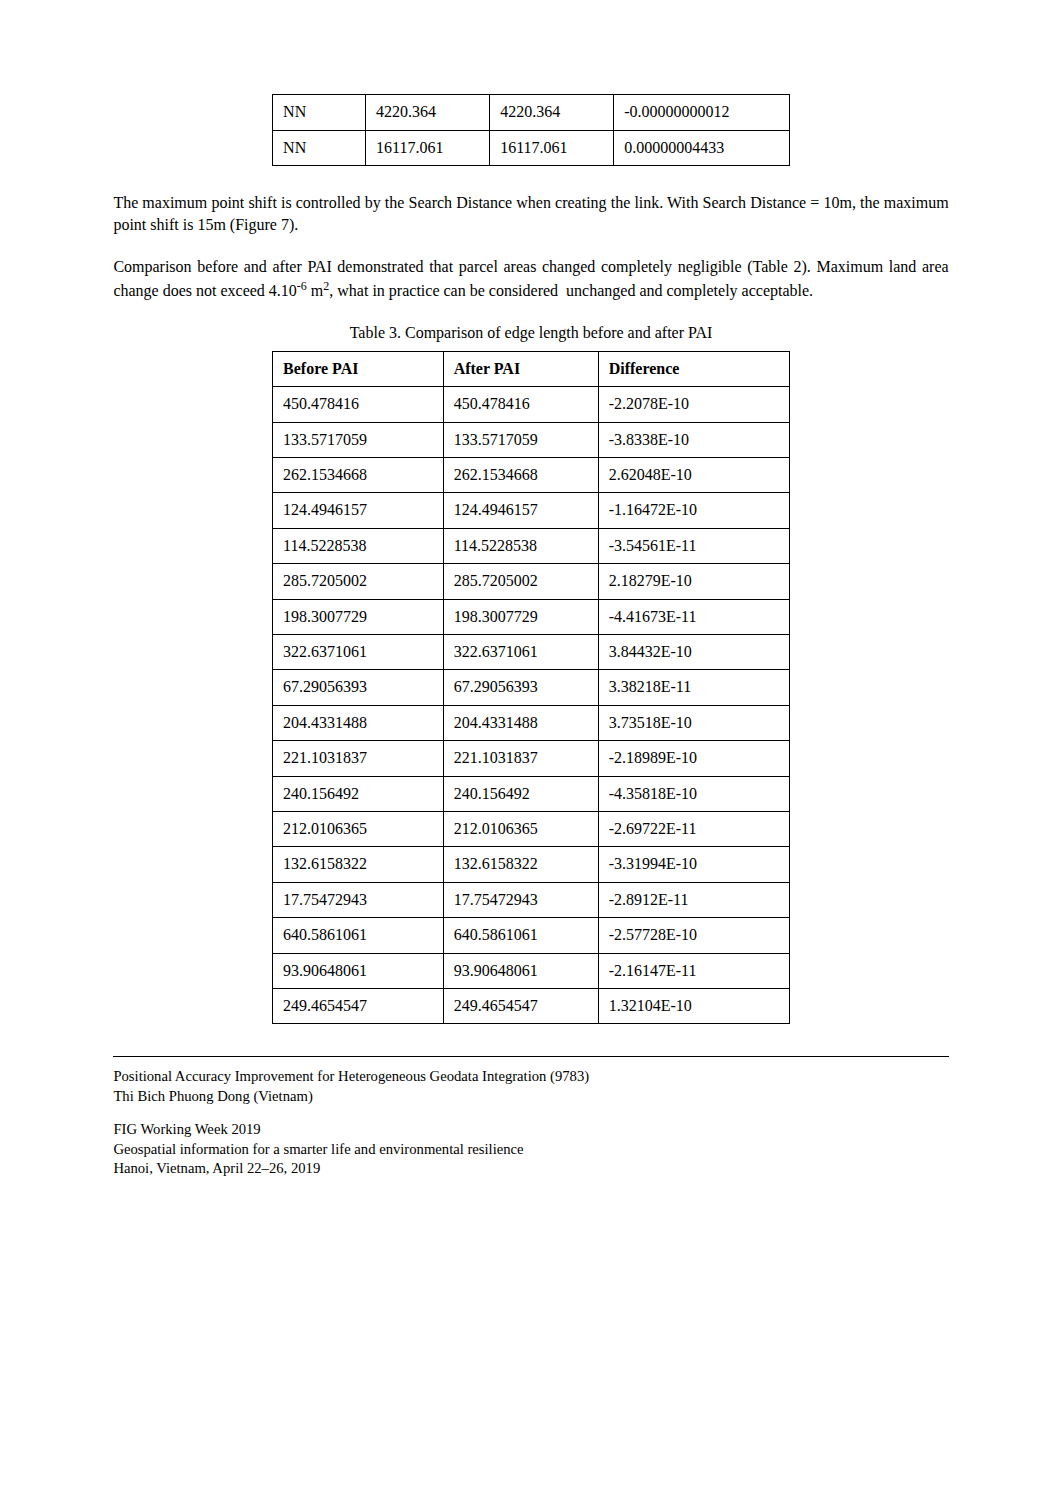| NN | 4220.364 | 4220.364 | -0.00000000012 |
| NN | 16117.061 | 16117.061 | 0.00000004433 |
The maximum point shift is controlled by the Search Distance when creating the link. With Search Distance = 10m, the maximum point shift is 15m (Figure 7).
Comparison before and after PAI demonstrated that parcel areas changed completely negligible (Table 2). Maximum land area change does not exceed 4.10-6 m2, what in practice can be considered unchanged and completely acceptable.
Table 3. Comparison of edge length before and after PAI
| Before PAI | After PAI | Difference |
| --- | --- | --- |
| 450.478416 | 450.478416 | -2.2078E-10 |
| 133.5717059 | 133.5717059 | -3.8338E-10 |
| 262.1534668 | 262.1534668 | 2.62048E-10 |
| 124.4946157 | 124.4946157 | -1.16472E-10 |
| 114.5228538 | 114.5228538 | -3.54561E-11 |
| 285.7205002 | 285.7205002 | 2.18279E-10 |
| 198.3007729 | 198.3007729 | -4.41673E-11 |
| 322.6371061 | 322.6371061 | 3.84432E-10 |
| 67.29056393 | 67.29056393 | 3.38218E-11 |
| 204.4331488 | 204.4331488 | 3.73518E-10 |
| 221.1031837 | 221.1031837 | -2.18989E-10 |
| 240.156492 | 240.156492 | -4.35818E-10 |
| 212.0106365 | 212.0106365 | -2.69722E-11 |
| 132.6158322 | 132.6158322 | -3.31994E-10 |
| 17.75472943 | 17.75472943 | -2.8912E-11 |
| 640.5861061 | 640.5861061 | -2.57728E-10 |
| 93.90648061 | 93.90648061 | -2.16147E-11 |
| 249.4654547 | 249.4654547 | 1.32104E-10 |
Positional Accuracy Improvement for Heterogeneous Geodata Integration (9783)
Thi Bich Phuong Dong (Vietnam)
FIG Working Week 2019
Geospatial information for a smarter life and environmental resilience
Hanoi, Vietnam, April 22–26, 2019